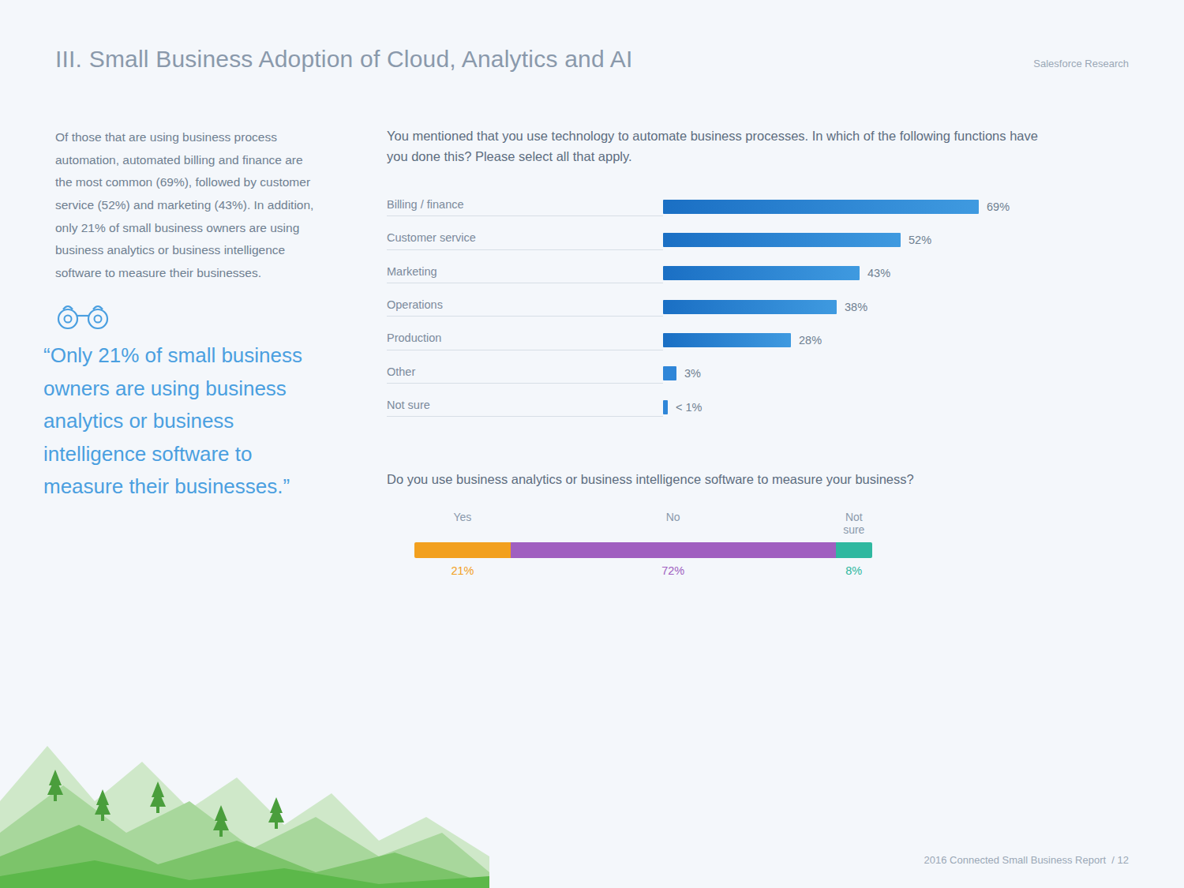III. Small Business Adoption of Cloud, Analytics and AI
Salesforce Research
Of those that are using business process automation, automated billing and finance are the most common (69%), followed by customer service (52%) and marketing (43%). In addition, only 21% of small business owners are using business analytics or business intelligence software to measure their businesses.
“Only 21% of small business owners are using business analytics or business intelligence software to measure their businesses.”
You mentioned that you use technology to automate business processes. In which of the following functions have you done this? Please select all that apply.
Billing / finance
69%
Customer service
52%
Marketing
43%
Operations
38%
Production
28%
Other
3%
Not sure
< 1%
Do you use business analytics or business intelligence software to measure your business?
Yes
No
Not sure
21%
72%
8%
2016 Connected Small Business Report / 12